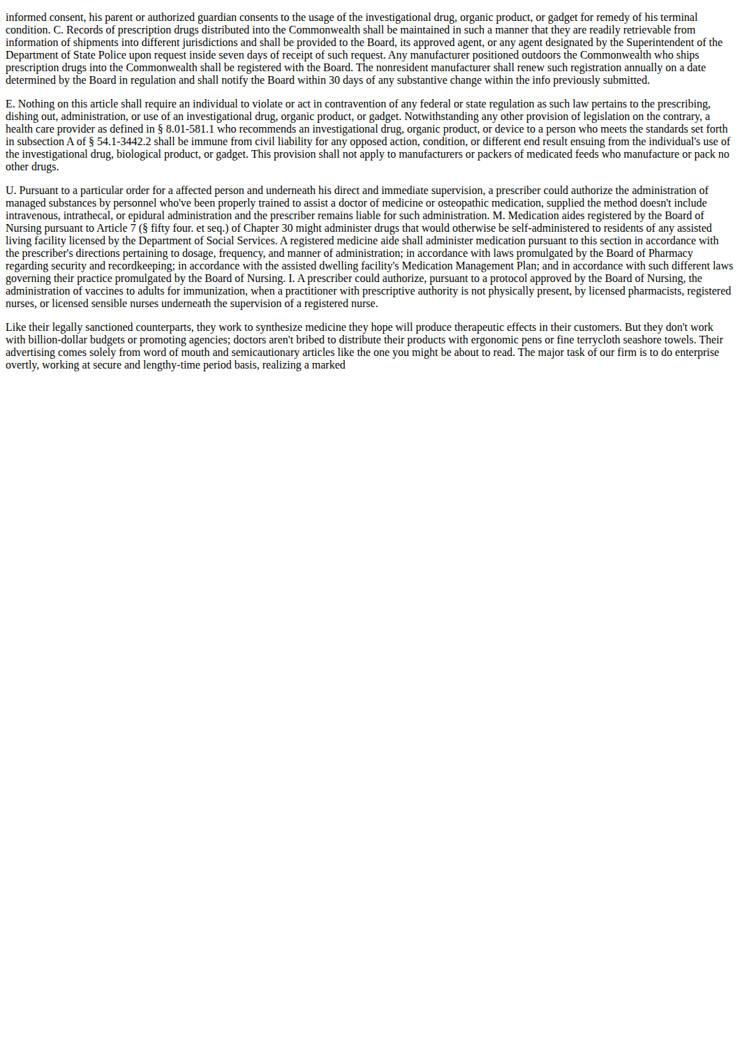informed consent, his parent or authorized guardian consents to the usage of the investigational drug, organic product, or gadget for remedy of his terminal condition. C. Records of prescription drugs distributed into the Commonwealth shall be maintained in such a manner that they are readily retrievable from information of shipments into different jurisdictions and shall be provided to the Board, its approved agent, or any agent designated by the Superintendent of the Department of State Police upon request inside seven days of receipt of such request. Any manufacturer positioned outdoors the Commonwealth who ships prescription drugs into the Commonwealth shall be registered with the Board. The nonresident manufacturer shall renew such registration annually on a date determined by the Board in regulation and shall notify the Board within 30 days of any substantive change within the info previously submitted.
E. Nothing on this article shall require an individual to violate or act in contravention of any federal or state regulation as such law pertains to the prescribing, dishing out, administration, or use of an investigational drug, organic product, or gadget. Notwithstanding any other provision of legislation on the contrary, a health care provider as defined in § 8.01-581.1 who recommends an investigational drug, organic product, or device to a person who meets the standards set forth in subsection A of § 54.1-3442.2 shall be immune from civil liability for any opposed action, condition, or different end result ensuing from the individual's use of the investigational drug, biological product, or gadget. This provision shall not apply to manufacturers or packers of medicated feeds who manufacture or pack no other drugs.
U. Pursuant to a particular order for a affected person and underneath his direct and immediate supervision, a prescriber could authorize the administration of managed substances by personnel who've been properly trained to assist a doctor of medicine or osteopathic medication, supplied the method doesn't include intravenous, intrathecal, or epidural administration and the prescriber remains liable for such administration. M. Medication aides registered by the Board of Nursing pursuant to Article 7 (§ fifty four. et seq.) of Chapter 30 might administer drugs that would otherwise be self-administered to residents of any assisted living facility licensed by the Department of Social Services. A registered medicine aide shall administer medication pursuant to this section in accordance with the prescriber's directions pertaining to dosage, frequency, and manner of administration; in accordance with laws promulgated by the Board of Pharmacy regarding security and recordkeeping; in accordance with the assisted dwelling facility's Medication Management Plan; and in accordance with such different laws governing their practice promulgated by the Board of Nursing. I. A prescriber could authorize, pursuant to a protocol approved by the Board of Nursing, the administration of vaccines to adults for immunization, when a practitioner with prescriptive authority is not physically present, by licensed pharmacists, registered nurses, or licensed sensible nurses underneath the supervision of a registered nurse.
Like their legally sanctioned counterparts, they work to synthesize medicine they hope will produce therapeutic effects in their customers. But they don't work with billion-dollar budgets or promoting agencies; doctors aren't bribed to distribute their products with ergonomic pens or fine terrycloth seashore towels. Their advertising comes solely from word of mouth and semicautionary articles like the one you might be about to read. The major task of our firm is to do enterprise overtly, working at secure and lengthy-time period basis, realizing a marked